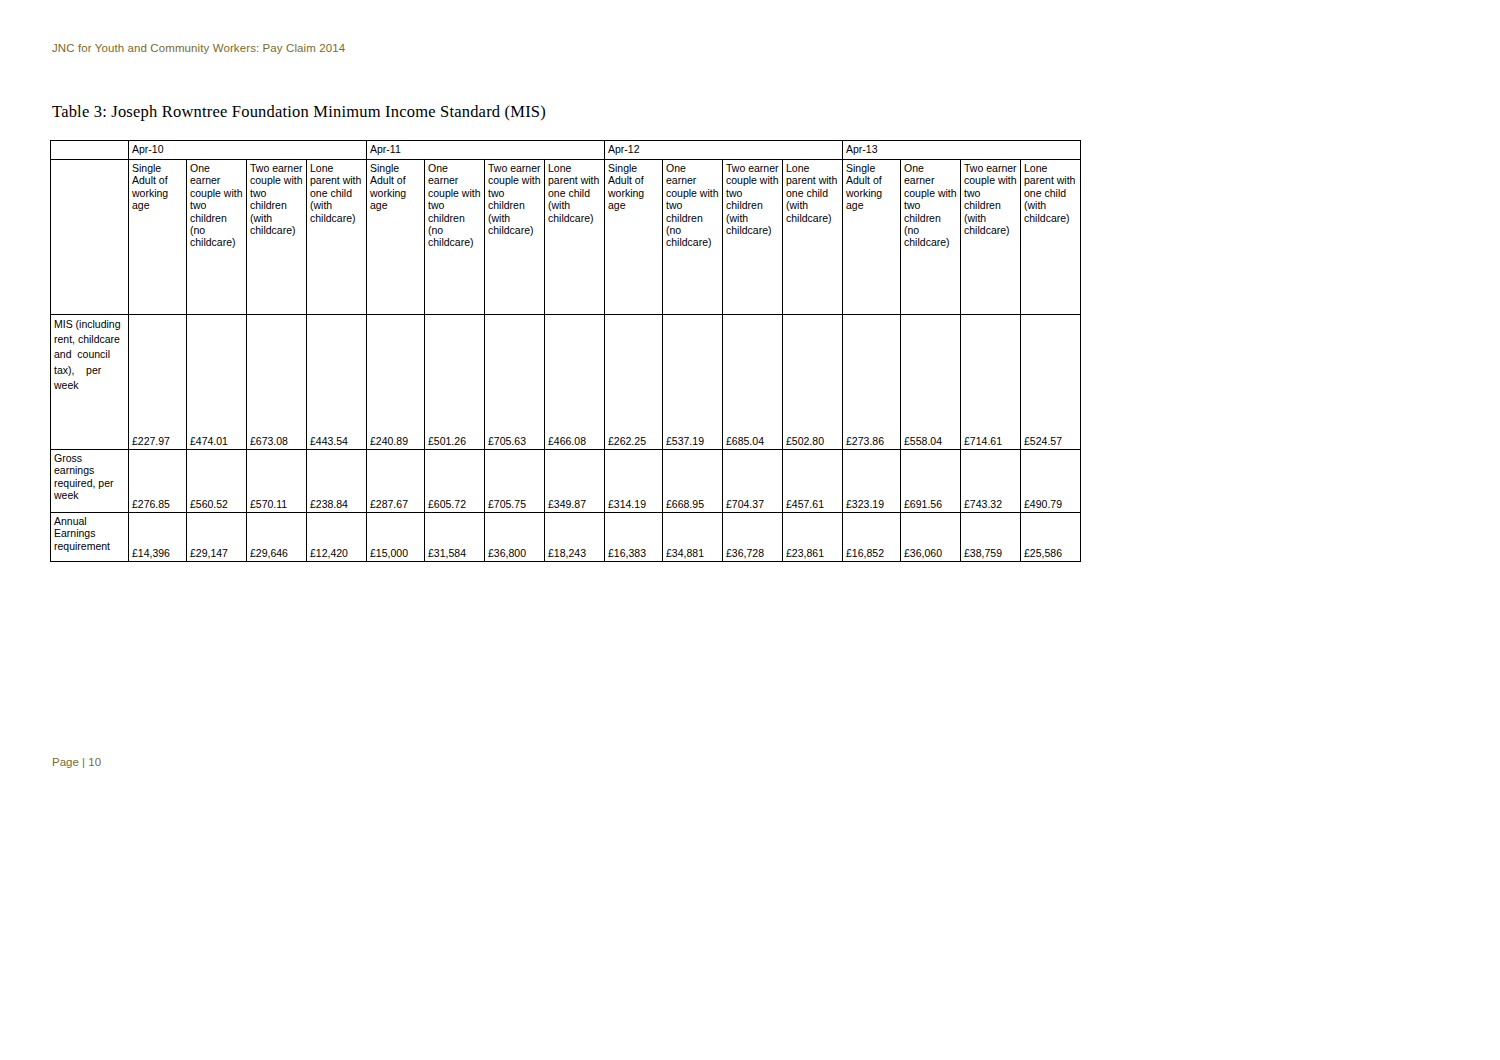JNC for Youth and Community Workers: Pay Claim 2014
Table 3: Joseph Rowntree Foundation Minimum Income Standard (MIS)
| | Apr-10 | Apr-11 | Apr-12 | Apr-13 |
| | Single Adult of working age | One earner couple with two children (no childcare) | Two earner couple with two children (with childcare) | Lone parent with one child (with childcare) | Single Adult of working age | One earner couple with two children (no childcare) | Two earner couple with two children (with childcare) | Lone parent with one child (with childcare) | Single Adult of working age | One earner couple with two children (no childcare) | Two earner couple with two children (with childcare) | Lone parent with one child (with childcare) | Single Adult of working age | One earner couple with two children (no childcare) | Two earner couple with two children (with childcare) | Lone parent with one child (with childcare) |
| MIS (including rent, childcare and council tax), per week | £227.97 | £474.01 | £673.08 | £443.54 | £240.89 | £501.26 | £705.63 | £466.08 | £262.25 | £537.19 | £685.04 | £502.80 | £273.86 | £558.04 | £714.61 | £524.57 |
| Gross earnings required, per week | £276.85 | £560.52 | £570.11 | £238.84 | £287.67 | £605.72 | £705.75 | £349.87 | £314.19 | £668.95 | £704.37 | £457.61 | £323.19 | £691.56 | £743.32 | £490.79 |
| Annual Earnings requirement | £14,396 | £29,147 | £29,646 | £12,420 | £15,000 | £31,584 | £36,800 | £18,243 | £16,383 | £34,881 | £36,728 | £23,861 | £16,852 | £36,060 | £38,759 | £25,586 |
Page | 10